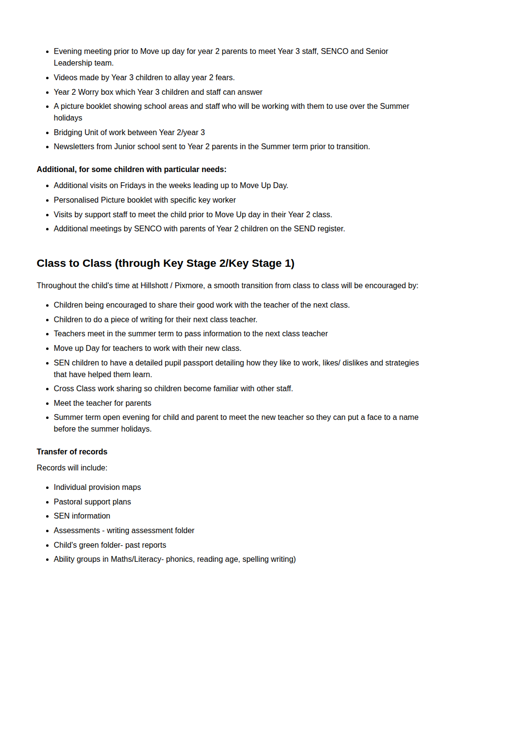Evening meeting prior to Move up day for year 2 parents to meet Year 3 staff, SENCO and Senior Leadership team.
Videos made by Year 3 children to allay year 2 fears.
Year 2 Worry box which Year 3 children and staff can answer
A picture booklet showing school areas and staff who will be working with them to use over the Summer holidays
Bridging Unit of work between Year 2/year 3
Newsletters from Junior school sent to Year 2 parents in the Summer term prior to transition.
Additional, for some children with particular needs:
Additional visits on Fridays in the weeks leading up to Move Up Day.
Personalised Picture booklet with specific key worker
Visits by support staff to meet the child prior to Move Up day in their Year 2 class.
Additional meetings by SENCO with parents of Year 2 children on the SEND register.
Class to Class (through Key Stage 2/Key Stage 1)
Throughout the child's time at Hillshott / Pixmore, a smooth transition from class to class will be encouraged by:
Children being encouraged to share their good work with the teacher of the next class.
Children to do a piece of writing for their next class teacher.
Teachers meet in the summer term to pass information to the next class teacher
Move up Day for teachers to work with their new class.
SEN children to have a detailed pupil passport detailing how they like to work, likes/ dislikes and strategies that have helped them learn.
Cross Class work sharing so children become familiar with other staff.
Meet the teacher for parents
Summer term open evening for child and parent to meet the new teacher so they can put a face to a name before the summer holidays.
Transfer of records
Records will include:
Individual provision maps
Pastoral support plans
SEN information
Assessments - writing assessment folder
Child's green folder- past reports
Ability groups in Maths/Literacy- phonics, reading age, spelling writing)